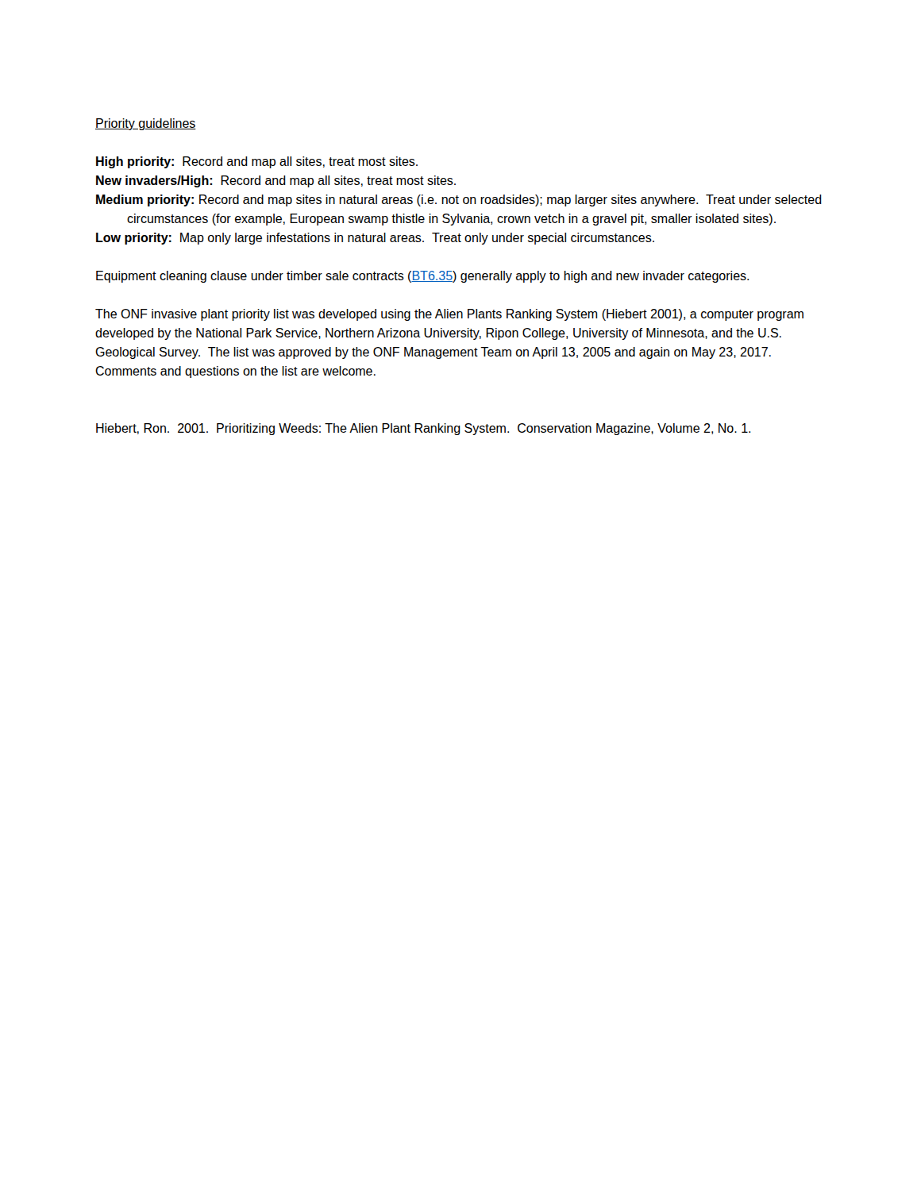Priority guidelines
High priority: Record and map all sites, treat most sites.
New invaders/High: Record and map all sites, treat most sites.
Medium priority: Record and map sites in natural areas (i.e. not on roadsides); map larger sites anywhere. Treat under selected circumstances (for example, European swamp thistle in Sylvania, crown vetch in a gravel pit, smaller isolated sites).
Low priority: Map only large infestations in natural areas. Treat only under special circumstances.
Equipment cleaning clause under timber sale contracts (BT6.35) generally apply to high and new invader categories.
The ONF invasive plant priority list was developed using the Alien Plants Ranking System (Hiebert 2001), a computer program developed by the National Park Service, Northern Arizona University, Ripon College, University of Minnesota, and the U.S. Geological Survey. The list was approved by the ONF Management Team on April 13, 2005 and again on May 23, 2017. Comments and questions on the list are welcome.
Hiebert, Ron. 2001. Prioritizing Weeds: The Alien Plant Ranking System. Conservation Magazine, Volume 2, No. 1.